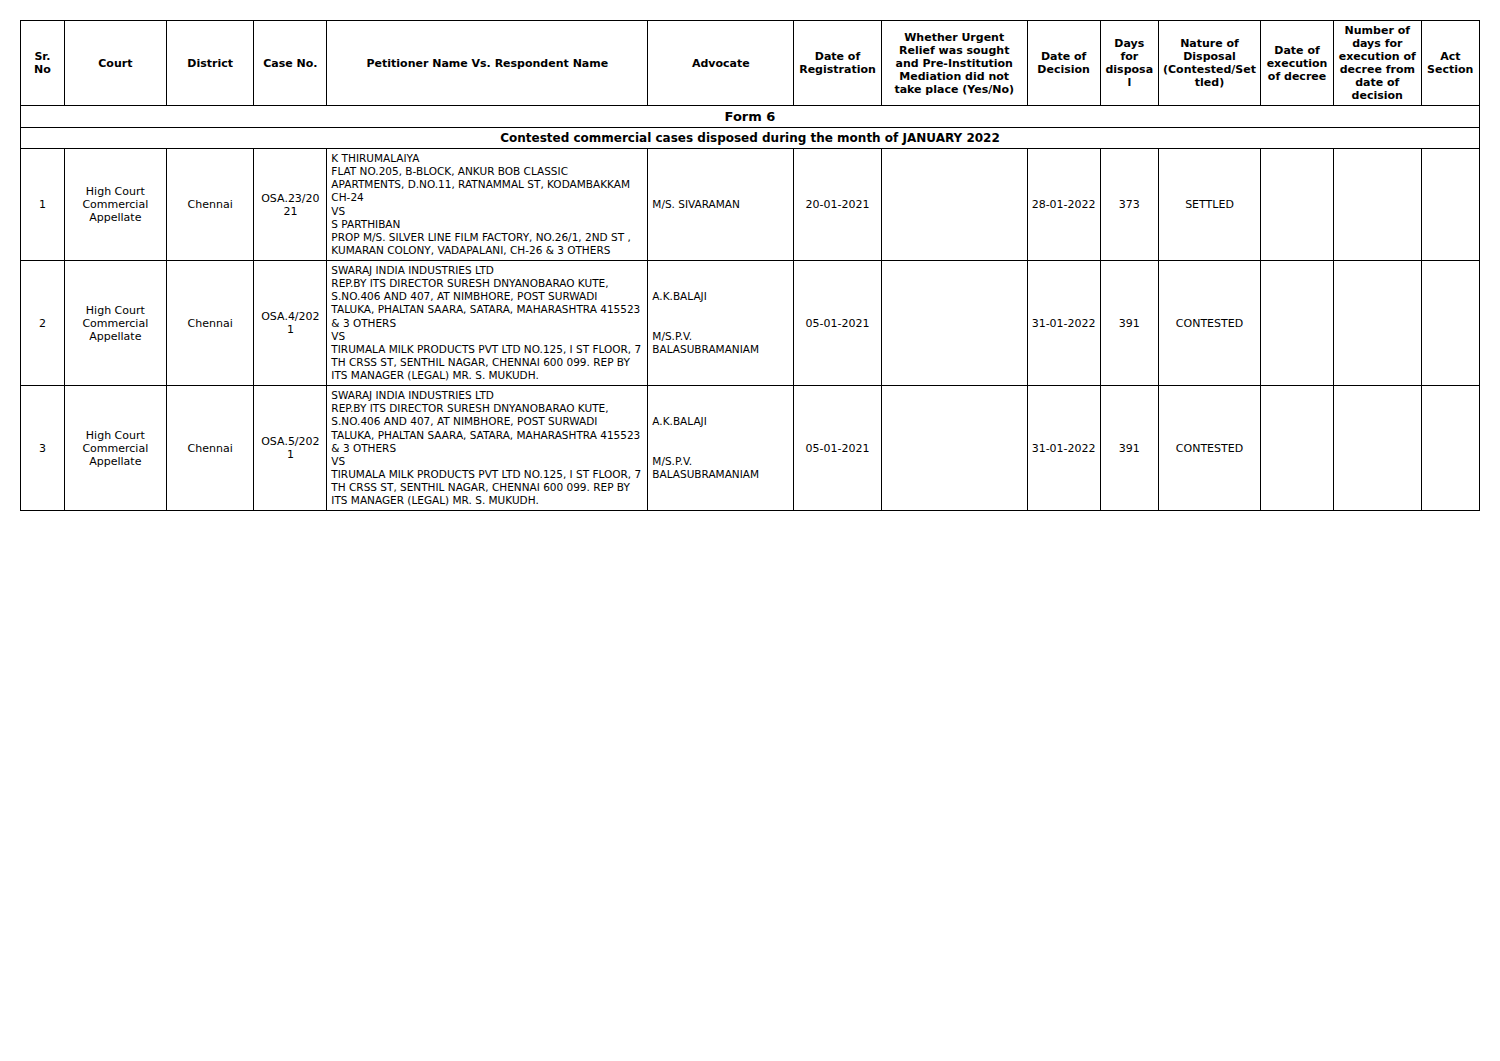| Form 6 |
| Contested commercial cases disposed during the month of JANUARY 2022 |
| Sr. No | Court | District | Case No. | Petitioner Name Vs. Respondent Name | Advocate | Date of Registration | Whether Urgent Relief was sought and Pre-Institution Mediation did not take place (Yes/No) | Date of Decision | Days for disposal | Nature of Disposal (Contested/Settled) | Date of execution of decree | Number of days for execution of decree from date of decision | Act Section |
| 1 | High Court Commercial Appellate | Chennai | OSA.23/2021 | K THIRUMALAIYA FLAT NO.205, B-BLOCK, ANKUR BOB CLASSIC APARTMENTS, D.NO.11, RATNAMMAL ST, KODAMBAKKAM CH-24 VS S PARTHIBAN PROP M/S. SILVER LINE FILM FACTORY, NO.26/1, 2ND ST , KUMARAN COLONY, VADAPALANI, CH-26 & 3 OTHERS | M/S. SIVARAMAN | 20-01-2021 | | 28-01-2022 | 373 | SETTLED | | | |
| 2 | High Court Commercial Appellate | Chennai | OSA.4/2021 | SWARAJ INDIA INDUSTRIES LTD REP.BY ITS DIRECTOR SURESH DNYANOBARAO KUTE, S.NO.406 AND 407, AT NIMBHORE, POST SURWADI TALUKA, PHALTAN SAARA, SATARA, MAHARASHTRA 415523 & 3 OTHERS VS TIRUMALA MILK PRODUCTS PVT LTD NO.125, I ST FLOOR, 7 TH CRSS ST, SENTHIL NAGAR, CHENNAI 600 099. REP BY ITS MANAGER (LEGAL) MR. S. MUKUDH. | A.K.BALAJI M/S.P.V. BALASUBRAMANIAM | 05-01-2021 | | 31-01-2022 | 391 | CONTESTED | | | |
| 3 | High Court Commercial Appellate | Chennai | OSA.5/2021 | SWARAJ INDIA INDUSTRIES LTD REP.BY ITS DIRECTOR SURESH DNYANOBARAO KUTE, S.NO.406 AND 407, AT NIMBHORE, POST SURWADI TALUKA, PHALTAN SAARA, SATARA, MAHARASHTRA 415523 & 3 OTHERS VS TIRUMALA MILK PRODUCTS PVT LTD NO.125, I ST FLOOR, 7 TH CRSS ST, SENTHIL NAGAR, CHENNAI 600 099. REP BY ITS MANAGER (LEGAL) MR. S. MUKUDH. | A.K.BALAJI M/S.P.V. BALASUBRAMANIAM | 05-01-2021 | | 31-01-2022 | 391 | CONTESTED | | | |